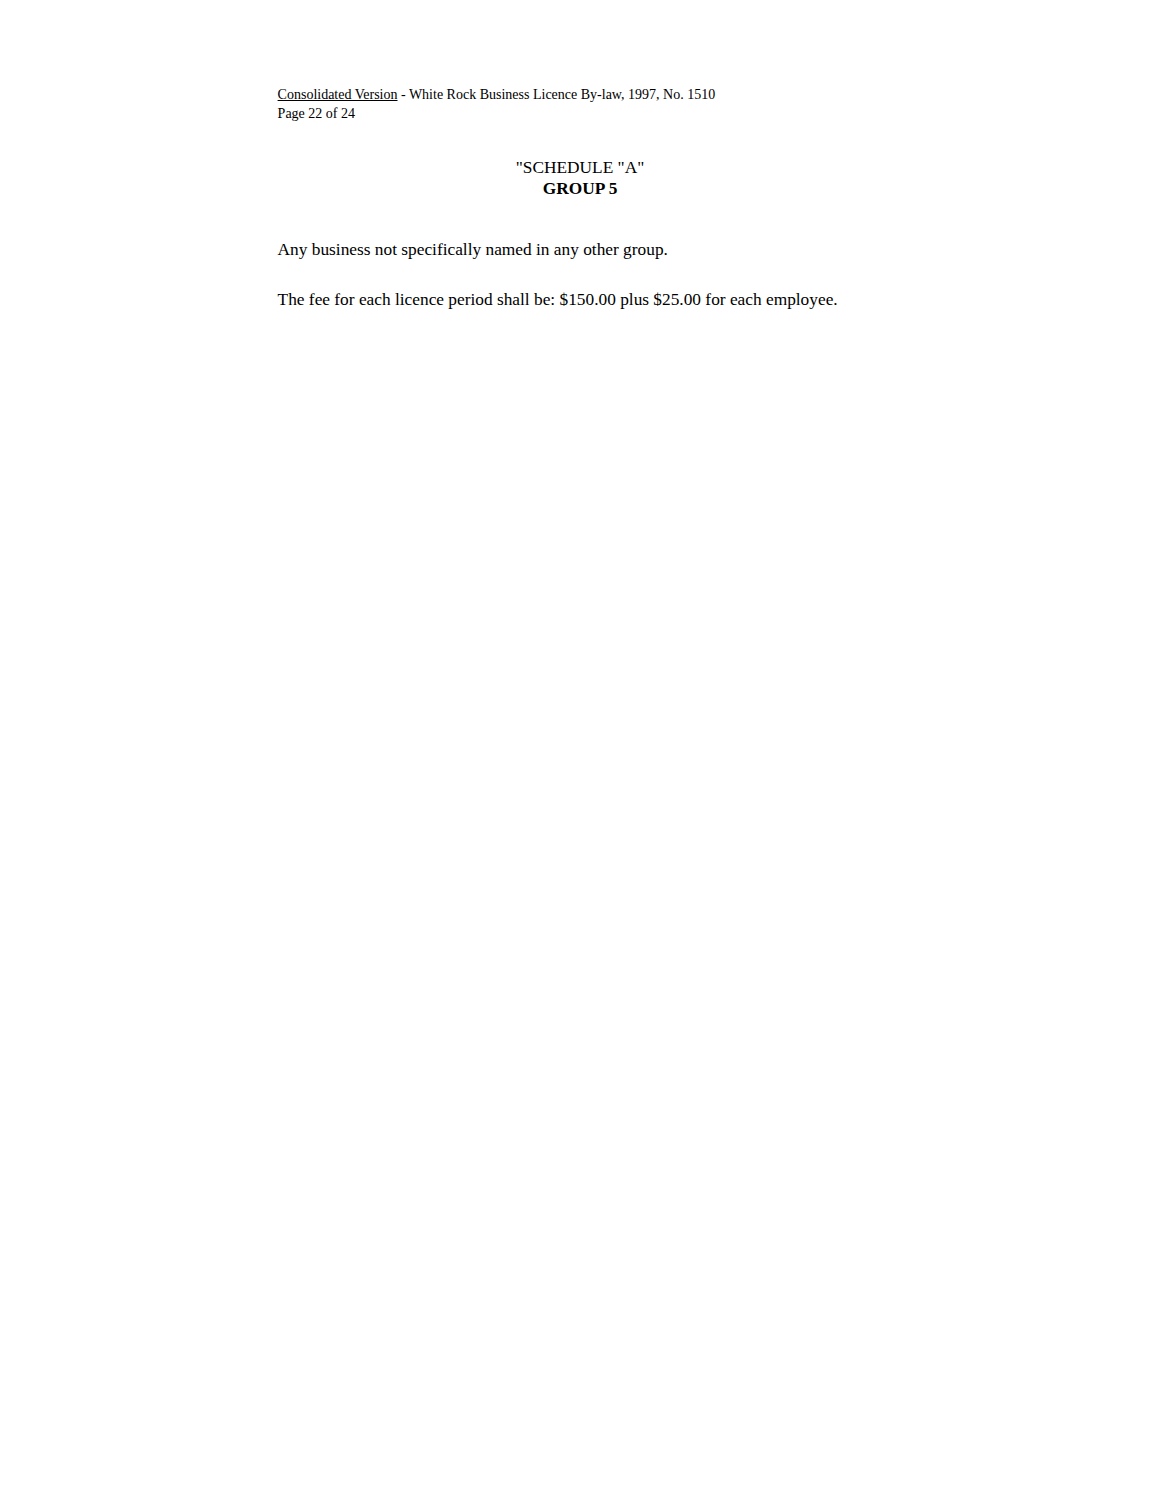Consolidated Version - White Rock Business Licence By-law, 1997, No. 1510
Page 22 of 24
"SCHEDULE "A"
GROUP 5
Any business not specifically named in any other group.
The fee for each licence period shall be: $150.00 plus $25.00 for each employee.